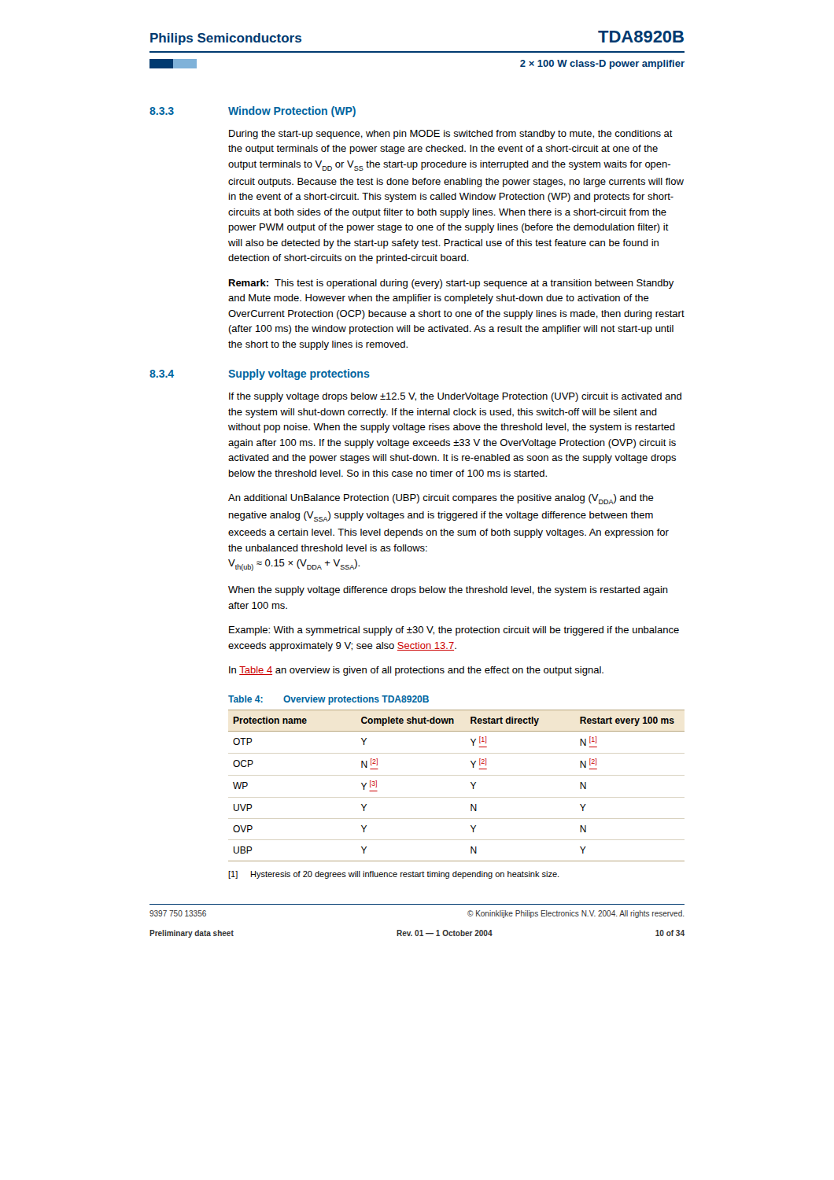Philips Semiconductors
TDA8920B
2 × 100 W class-D power amplifier
8.3.3 Window Protection (WP)
During the start-up sequence, when pin MODE is switched from standby to mute, the conditions at the output terminals of the power stage are checked. In the event of a short-circuit at one of the output terminals to VDD or VSS the start-up procedure is interrupted and the system waits for open-circuit outputs. Because the test is done before enabling the power stages, no large currents will flow in the event of a short-circuit. This system is called Window Protection (WP) and protects for short-circuits at both sides of the output filter to both supply lines. When there is a short-circuit from the power PWM output of the power stage to one of the supply lines (before the demodulation filter) it will also be detected by the start-up safety test. Practical use of this test feature can be found in detection of short-circuits on the printed-circuit board.
Remark: This test is operational during (every) start-up sequence at a transition between Standby and Mute mode. However when the amplifier is completely shut-down due to activation of the OverCurrent Protection (OCP) because a short to one of the supply lines is made, then during restart (after 100 ms) the window protection will be activated. As a result the amplifier will not start-up until the short to the supply lines is removed.
8.3.4 Supply voltage protections
If the supply voltage drops below ±12.5 V, the UnderVoltage Protection (UVP) circuit is activated and the system will shut-down correctly. If the internal clock is used, this switch-off will be silent and without pop noise. When the supply voltage rises above the threshold level, the system is restarted again after 100 ms. If the supply voltage exceeds ±33 V the OverVoltage Protection (OVP) circuit is activated and the power stages will shut-down. It is re-enabled as soon as the supply voltage drops below the threshold level. So in this case no timer of 100 ms is started.
An additional UnBalance Protection (UBP) circuit compares the positive analog (VDDA) and the negative analog (VSSA) supply voltages and is triggered if the voltage difference between them exceeds a certain level. This level depends on the sum of both supply voltages. An expression for the unbalanced threshold level is as follows:
Vth(ub) ≈ 0.15 × (VDDA + VSSA).
When the supply voltage difference drops below the threshold level, the system is restarted again after 100 ms.
Example: With a symmetrical supply of ±30 V, the protection circuit will be triggered if the unbalance exceeds approximately 9 V; see also Section 13.7.
In Table 4 an overview is given of all protections and the effect on the output signal.
Table 4: Overview protections TDA8920B
| Protection name | Complete shut-down | Restart directly | Restart every 100 ms |
| --- | --- | --- | --- |
| OTP | Y | Y [1] | N [1] |
| OCP | N [2] | Y [2] | N [2] |
| WP | Y [3] | Y | N |
| UVP | Y | N | Y |
| OVP | Y | Y | N |
| UBP | Y | N | Y |
[1]
Hysteresis of 20 degrees will influence restart timing depending on heatsink size.
9397 750 13356
© Koninklijke Philips Electronics N.V. 2004. All rights reserved.
Preliminary data sheet
Rev. 01 — 1 October 2004
10 of 34